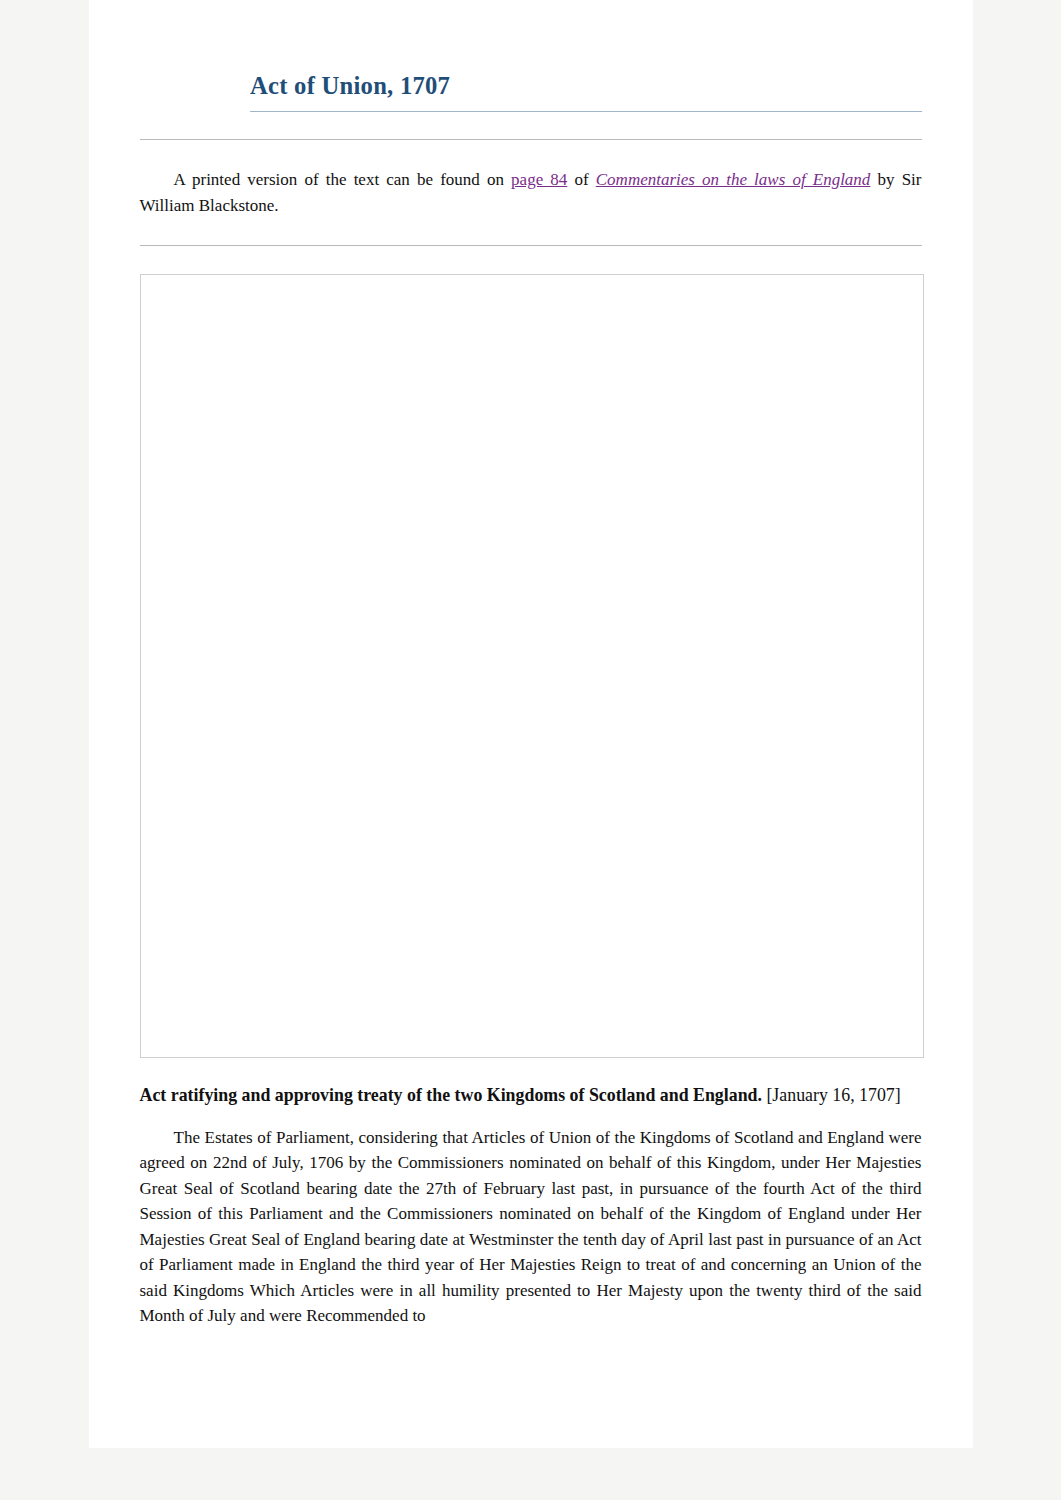Act of Union, 1707
A printed version of the text can be found on page 84 of Commentaries on the laws of England by Sir William Blackstone.
Act ratifying and approving treaty of the two Kingdoms of Scotland and England. [January 16, 1707]
The Estates of Parliament, considering that Articles of Union of the Kingdoms of Scotland and England were agreed on 22nd of July, 1706 by the Commissioners nominated on behalf of this Kingdom, under Her Majesties Great Seal of Scotland bearing date the 27th of February last past, in pursuance of the fourth Act of the third Session of this Parliament and the Commissioners nominated on behalf of the Kingdom of England under Her Majesties Great Seal of England bearing date at Westminster the tenth day of April last past in pursuance of an Act of Parliament made in England the third year of Her Majesties Reign to treat of and concerning an Union of the said Kingdoms Which Articles were in all humility presented to Her Majesty upon the twenty third of the said Month of July and were Recommended to